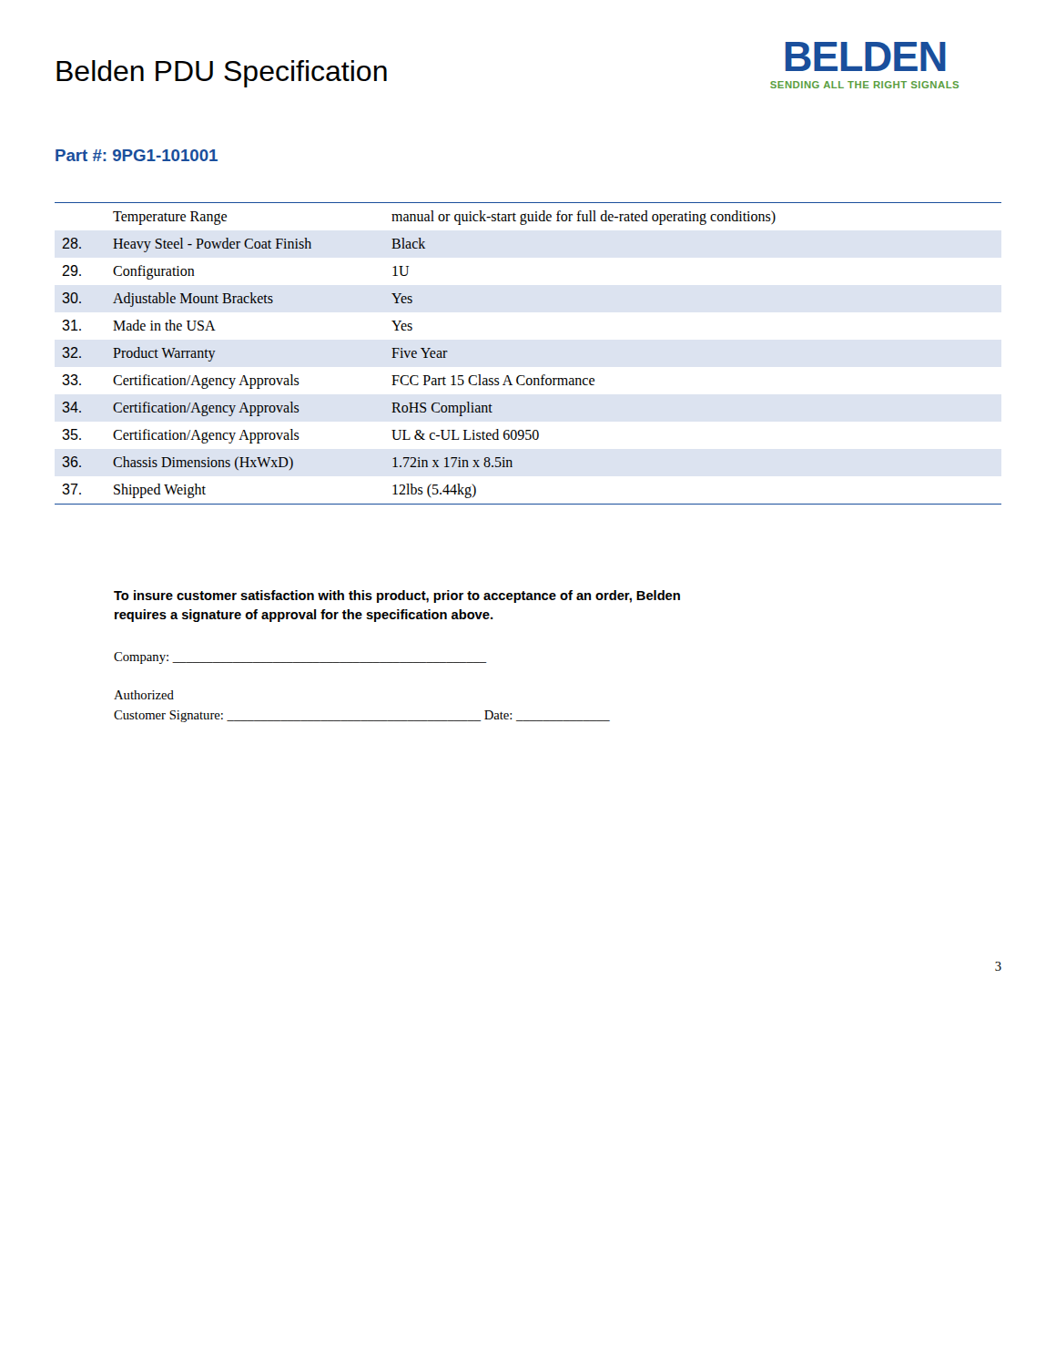Belden PDU Specification
BELDEN
SENDING ALL THE RIGHT SIGNALS
Part #: 9PG1-101001
| | Temperature Range | manual or quick-start guide for full de-rated operating conditions) |
| 28. | Heavy Steel - Powder Coat Finish | Black |
| 29. | Configuration | 1U |
| 30. | Adjustable Mount Brackets | Yes |
| 31. | Made in the USA | Yes |
| 32. | Product Warranty | Five Year |
| 33. | Certification/Agency Approvals | FCC Part 15 Class A Conformance |
| 34. | Certification/Agency Approvals | RoHS Compliant |
| 35. | Certification/Agency Approvals | UL & c-UL Listed 60950 |
| 36. | Chassis Dimensions (HxWxD) | 1.72in x 17in x 8.5in |
| 37. | Shipped Weight | 12lbs (5.44kg) |
To insure customer satisfaction with this product, prior to acceptance of an order, Belden requires a signature of approval for the specification above.
Company: _______________________________________________
Authorized
Customer Signature: ______________________________________ Date: ______________
3